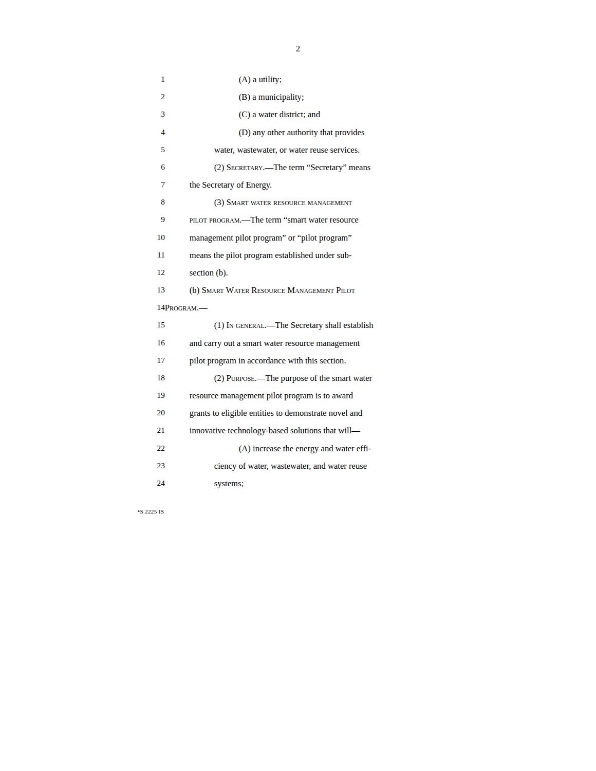2
| 1 | (A) a utility; |
| 2 | (B) a municipality; |
| 3 | (C) a water district; and |
| 4 | (D) any other authority that provides |
| 5 | water, wastewater, or water reuse services. |
| 6 | (2) Secretary. —The term “Secretary” means |
| 7 | the Secretary of Energy. |
| 8 | (3) Smart water resource management |
| 9 | pilot program. —The term “smart water resource |
| 10 | management pilot program” or “pilot program” |
| 11 | means the pilot program established under sub- |
| 12 | section (b). |
| 13 | (b) Smart Water Resource Management Pilot |
| 14 | Program. — |
| 15 | (1) In general. —The Secretary shall establish |
| 16 | and carry out a smart water resource management |
| 17 | pilot program in accordance with this section. |
| 18 | (2) Purpose. —The purpose of the smart water |
| 19 | resource management pilot program is to award |
| 20 | grants to eligible entities to demonstrate novel and |
| 21 | innovative technology-based solutions that will— |
| 22 | (A) increase the energy and water effi- |
| 23 | ciency of water, wastewater, and water reuse |
| 24 | systems; |
•S 2225 IS